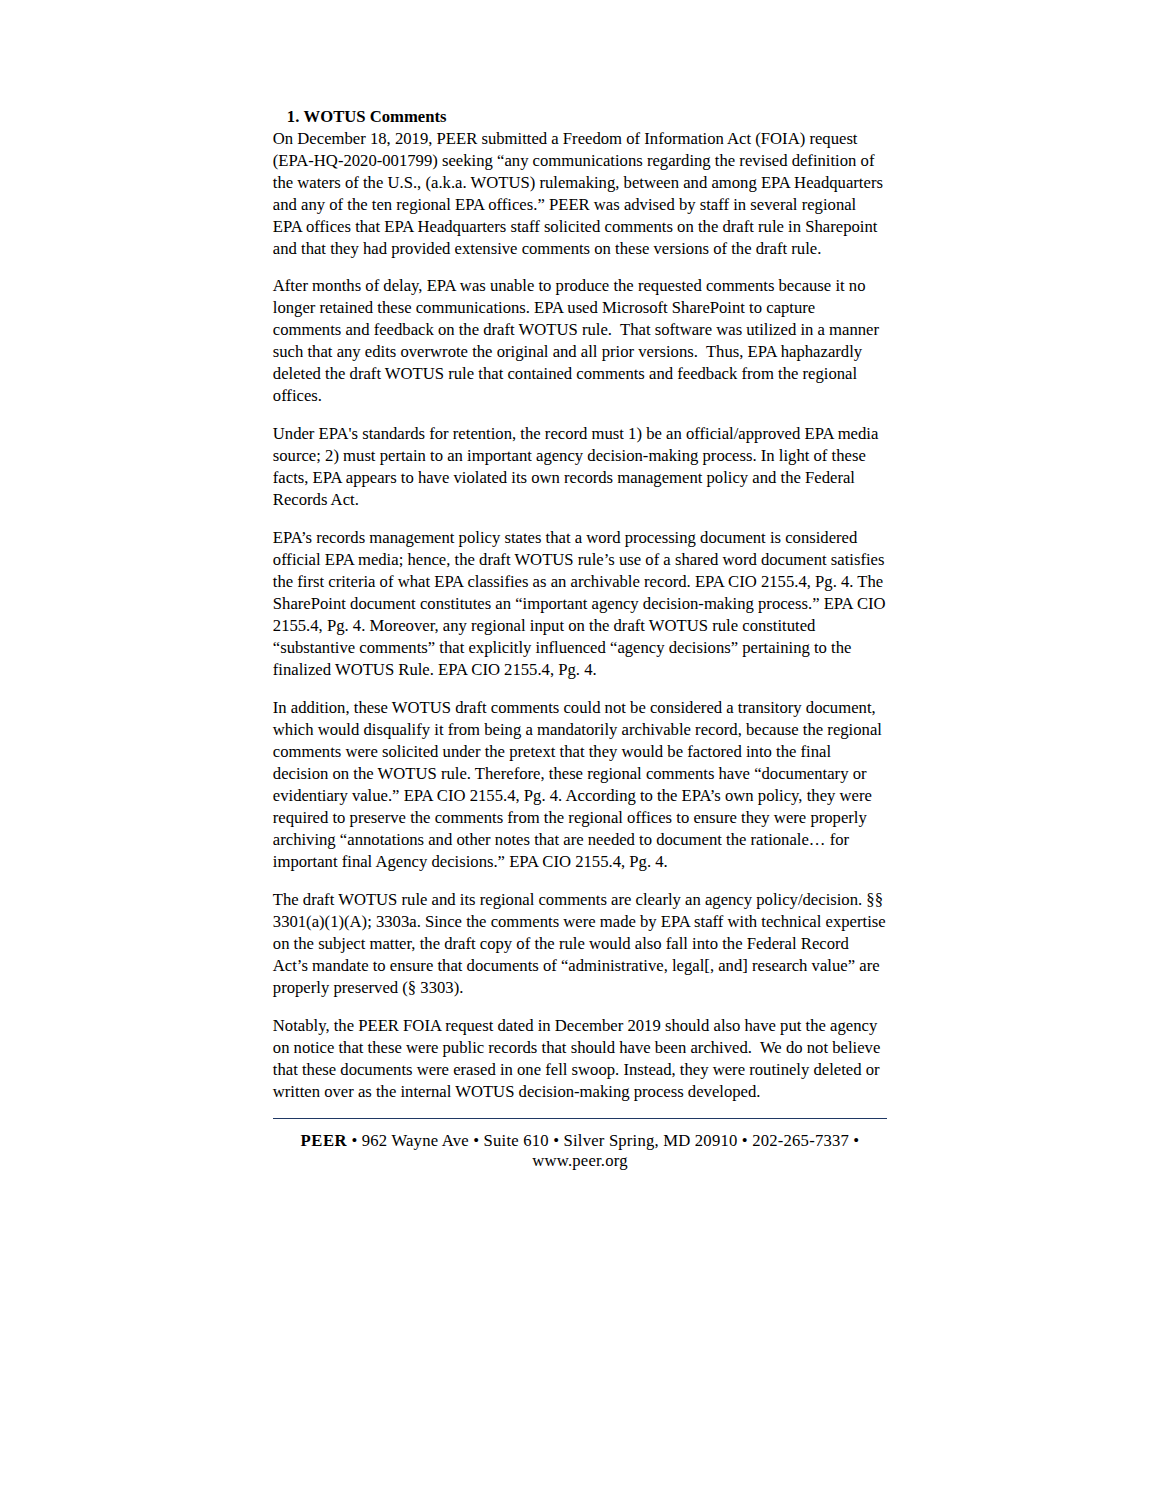WOTUS Comments
On December 18, 2019, PEER submitted a Freedom of Information Act (FOIA) request (EPA-HQ-2020-001799) seeking “any communications regarding the revised definition of the waters of the U.S., (a.k.a. WOTUS) rulemaking, between and among EPA Headquarters and any of the ten regional EPA offices.” PEER was advised by staff in several regional EPA offices that EPA Headquarters staff solicited comments on the draft rule in Sharepoint and that they had provided extensive comments on these versions of the draft rule.
After months of delay, EPA was unable to produce the requested comments because it no longer retained these communications. EPA used Microsoft SharePoint to capture comments and feedback on the draft WOTUS rule. That software was utilized in a manner such that any edits overwrote the original and all prior versions. Thus, EPA haphazardly deleted the draft WOTUS rule that contained comments and feedback from the regional offices.
Under EPA's standards for retention, the record must 1) be an official/approved EPA media source; 2) must pertain to an important agency decision-making process. In light of these facts, EPA appears to have violated its own records management policy and the Federal Records Act.
EPA’s records management policy states that a word processing document is considered official EPA media; hence, the draft WOTUS rule’s use of a shared word document satisfies the first criteria of what EPA classifies as an archivable record. EPA CIO 2155.4, Pg. 4. The SharePoint document constitutes an “important agency decision-making process.” EPA CIO 2155.4, Pg. 4. Moreover, any regional input on the draft WOTUS rule constituted “substantive comments” that explicitly influenced “agency decisions” pertaining to the finalized WOTUS Rule. EPA CIO 2155.4, Pg. 4.
In addition, these WOTUS draft comments could not be considered a transitory document, which would disqualify it from being a mandatorily archivable record, because the regional comments were solicited under the pretext that they would be factored into the final decision on the WOTUS rule. Therefore, these regional comments have “documentary or evidentiary value.” EPA CIO 2155.4, Pg. 4. According to the EPA’s own policy, they were required to preserve the comments from the regional offices to ensure they were properly archiving “annotations and other notes that are needed to document the rationale… for important final Agency decisions.” EPA CIO 2155.4, Pg. 4.
The draft WOTUS rule and its regional comments are clearly an agency policy/decision. §§ 3301(a)(1)(A); 3303a. Since the comments were made by EPA staff with technical expertise on the subject matter, the draft copy of the rule would also fall into the Federal Record Act’s mandate to ensure that documents of “administrative, legal[, and] research value” are properly preserved (§ 3303).
Notably, the PEER FOIA request dated in December 2019 should also have put the agency on notice that these were public records that should have been archived. We do not believe that these documents were erased in one fell swoop. Instead, they were routinely deleted or written over as the internal WOTUS decision-making process developed.
PEER • 962 Wayne Ave • Suite 610 • Silver Spring, MD 20910 • 202-265-7337 • www.peer.org